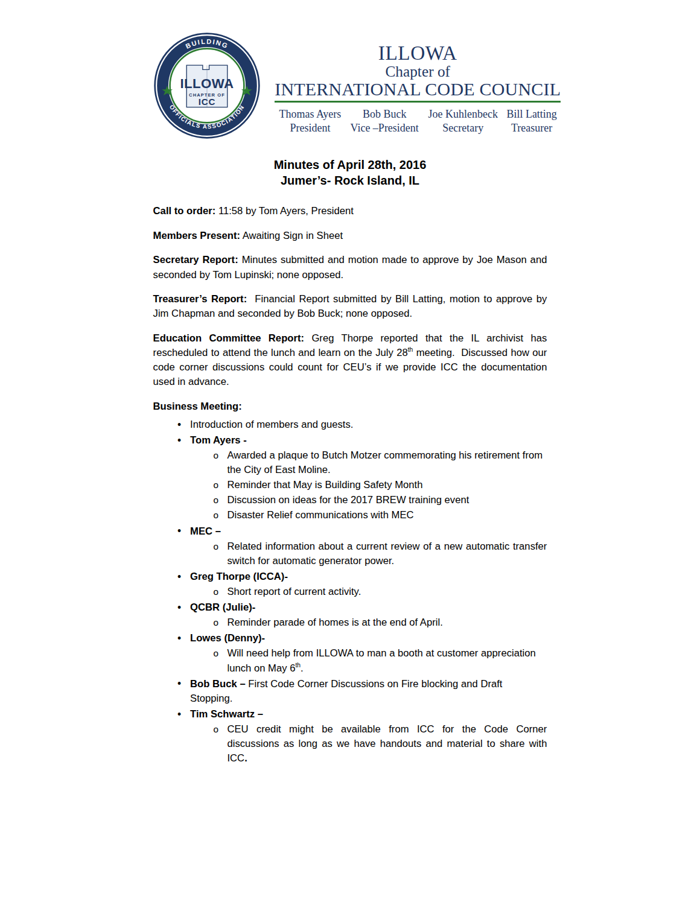BUILDING OFFICIALS ASSOCIATION ILLOWA CHAPTER OF ICC
ILLOWA
Chapter of
INTERNATIONAL CODE COUNCIL
| Thomas Ayers | Bob Buck | Joe Kuhlenbeck | Bill Latting |
| President | Vice –President | Secretary | Treasurer |
Minutes of April 28th, 2016 Jumer’s- Rock Island, IL
Call to order: 11:58 by Tom Ayers, President
Members Present: Awaiting Sign in Sheet
Secretary Report: Minutes submitted and motion made to approve by Joe Mason and seconded by Tom Lupinski; none opposed.
Treasurer’s Report: Financial Report submitted by Bill Latting, motion to approve by Jim Chapman and seconded by Bob Buck; none opposed.
Education Committee Report: Greg Thorpe reported that the IL archivist has rescheduled to attend the lunch and learn on the July 28th meeting. Discussed how our code corner discussions could count for CEU’s if we provide ICC the documentation used in advance.
Business Meeting:
Introduction of members and guests.
Tom Ayers -
Awarded a plaque to Butch Motzer commemorating his retirement from the City of East Moline.
Reminder that May is Building Safety Month
Discussion on ideas for the 2017 BREW training event
Disaster Relief communications with MEC
MEC –
Related information about a current review of a new automatic transfer switch for automatic generator power.
Greg Thorpe (ICCA)-
Short report of current activity.
QCBR (Julie)-
Reminder parade of homes is at the end of April.
Lowes (Denny)-
Will need help from ILLOWA to man a booth at customer appreciation lunch on May 6th.
Bob Buck – First Code Corner Discussions on Fire blocking and Draft Stopping.
Tim Schwartz –
CEU credit might be available from ICC for the Code Corner discussions as long as we have handouts and material to share with ICC.